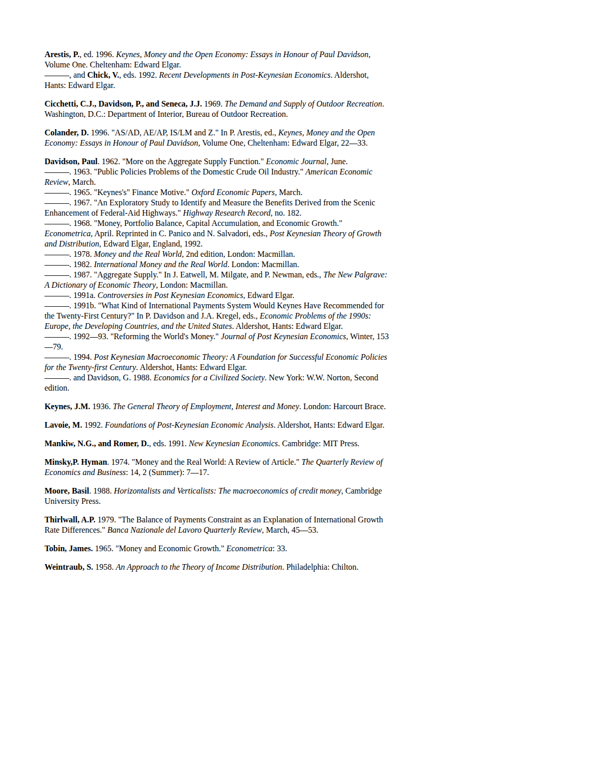Arestis, P., ed. 1996. Keynes, Money and the Open Economy: Essays in Honour of Paul Davidson, Volume One. Cheltenham: Edward Elgar.
———, and Chick, V., eds. 1992. Recent Developments in Post-Keynesian Economics. Aldershot, Hants: Edward Elgar.
Cicchetti, C.J., Davidson, P., and Seneca, J.J. 1969. The Demand and Supply of Outdoor Recreation. Washington, D.C.: Department of Interior, Bureau of Outdoor Recreation.
Colander, D. 1996. "AS/AD, AE/AP, IS/LM and Z." In P. Arestis, ed., Keynes, Money and the Open Economy: Essays in Honour of Paul Davidson, Volume One, Cheltenham: Edward Elgar, 22—33.
Davidson, Paul. 1962. "More on the Aggregate Supply Function." Economic Journal, June.
———. 1963. "Public Policies Problems of the Domestic Crude Oil Industry." American Economic Review, March.
———. 1965. "Keynes's" Finance Motive." Oxford Economic Papers, March.
———. 1967. "An Exploratory Study to Identify and Measure the Benefits Derived from the Scenic Enhancement of Federal-Aid Highways." Highway Research Record, no. 182.
———. 1968. "Money, Portfolio Balance, Capital Accumulation, and Economic Growth." Econometrica, April. Reprinted in C. Panico and N. Salvadori, eds., Post Keynesian Theory of Growth and Distribution, Edward Elgar, England, 1992.
———. 1978. Money and the Real World, 2nd edition, London: Macmillan.
———. 1982. International Money and the Real World. London: Macmillan.
———. 1987. "Aggregate Supply." In J. Eatwell, M. Milgate, and P. Newman, eds., The New Palgrave: A Dictionary of Economic Theory, London: Macmillan.
———. 1991a. Controversies in Post Keynesian Economics, Edward Elgar.
———. 1991b. "What Kind of International Payments System Would Keynes Have Recommended for the Twenty-First Century?" In P. Davidson and J.A. Kregel, eds., Economic Problems of the 1990s: Europe, the Developing Countries, and the United States. Aldershot, Hants: Edward Elgar.
———. 1992—93. "Reforming the World's Money." Journal of Post Keynesian Economics, Winter, 153—79.
———. 1994. Post Keynesian Macroeconomic Theory: A Foundation for Successful Economic Policies for the Twenty-first Century. Aldershot, Hants: Edward Elgar.
———. and Davidson, G. 1988. Economics for a Civilized Society. New York: W.W. Norton, Second edition.
Keynes, J.M. 1936. The General Theory of Employment, Interest and Money. London: Harcourt Brace.
Lavoie, M. 1992. Foundations of Post-Keynesian Economic Analysis. Aldershot, Hants: Edward Elgar.
Mankiw, N.G., and Romer, D., eds. 1991. New Keynesian Economics. Cambridge: MIT Press.
Minsky,P. Hyman. 1974. "Money and the Real World: A Review of Article." The Quarterly Review of Economics and Business: 14, 2 (Summer): 7—17.
Moore, Basil. 1988. Horizontalists and Verticalists: The macroeconomics of credit money, Cambridge University Press.
Thirlwall, A.P. 1979. "The Balance of Payments Constraint as an Explanation of International Growth Rate Differences." Banca Nazionale del Lavoro Quarterly Review, March, 45—53.
Tobin, James. 1965. "Money and Economic Growth." Econometrica: 33.
Weintraub, S. 1958. An Approach to the Theory of Income Distribution. Philadelphia: Chilton.